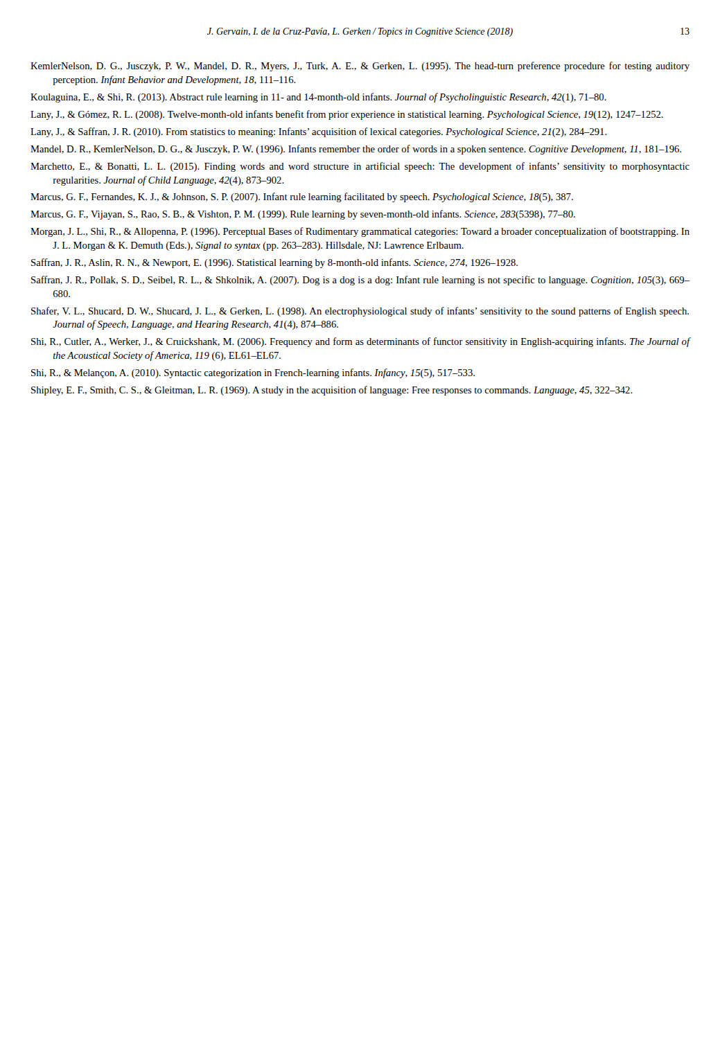J. Gervain, I. de la Cruz-Pavía, L. Gerken / Topics in Cognitive Science (2018) 13
KemlerNelson, D. G., Jusczyk, P. W., Mandel, D. R., Myers, J., Turk, A. E., & Gerken, L. (1995). The head-turn preference procedure for testing auditory perception. Infant Behavior and Development, 18, 111–116.
Koulaguina, E., & Shi, R. (2013). Abstract rule learning in 11- and 14-month-old infants. Journal of Psycholinguistic Research, 42(1), 71–80.
Lany, J., & Gómez, R. L. (2008). Twelve-month-old infants benefit from prior experience in statistical learning. Psychological Science, 19(12), 1247–1252.
Lany, J., & Saffran, J. R. (2010). From statistics to meaning: Infants’ acquisition of lexical categories. Psychological Science, 21(2), 284–291.
Mandel, D. R., KemlerNelson, D. G., & Jusczyk, P. W. (1996). Infants remember the order of words in a spoken sentence. Cognitive Development, 11, 181–196.
Marchetto, E., & Bonatti, L. L. (2015). Finding words and word structure in artificial speech: The development of infants’ sensitivity to morphosyntactic regularities. Journal of Child Language, 42(4), 873–902.
Marcus, G. F., Fernandes, K. J., & Johnson, S. P. (2007). Infant rule learning facilitated by speech. Psychological Science, 18(5), 387.
Marcus, G. F., Vijayan, S., Rao, S. B., & Vishton, P. M. (1999). Rule learning by seven-month-old infants. Science, 283(5398), 77–80.
Morgan, J. L., Shi, R., & Allopenna, P. (1996). Perceptual Bases of Rudimentary grammatical categories: Toward a broader conceptualization of bootstrapping. In J. L. Morgan & K. Demuth (Eds.), Signal to syntax (pp. 263–283). Hillsdale, NJ: Lawrence Erlbaum.
Saffran, J. R., Aslin, R. N., & Newport, E. (1996). Statistical learning by 8-month-old infants. Science, 274, 1926–1928.
Saffran, J. R., Pollak, S. D., Seibel, R. L., & Shkolnik, A. (2007). Dog is a dog is a dog: Infant rule learning is not specific to language. Cognition, 105(3), 669–680.
Shafer, V. L., Shucard, D. W., Shucard, J. L., & Gerken, L. (1998). An electrophysiological study of infants’ sensitivity to the sound patterns of English speech. Journal of Speech, Language, and Hearing Research, 41(4), 874–886.
Shi, R., Cutler, A., Werker, J., & Cruickshank, M. (2006). Frequency and form as determinants of functor sensitivity in English-acquiring infants. The Journal of the Acoustical Society of America, 119 (6), EL61–EL67.
Shi, R., & Melançon, A. (2010). Syntactic categorization in French-learning infants. Infancy, 15(5), 517–533.
Shipley, E. F., Smith, C. S., & Gleitman, L. R. (1969). A study in the acquisition of language: Free responses to commands. Language, 45, 322–342.